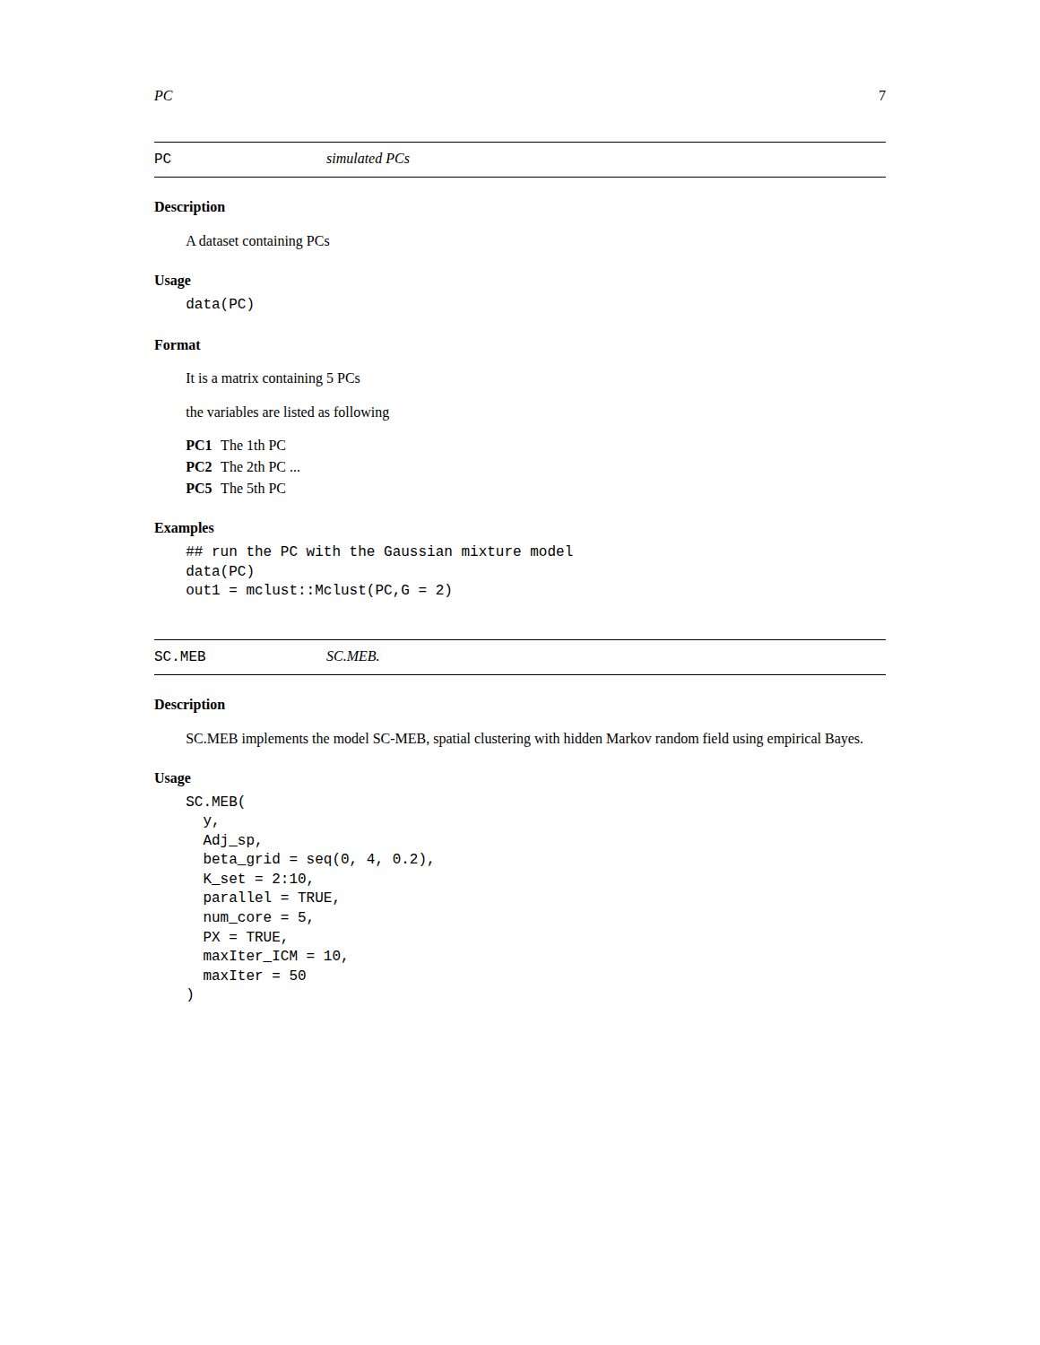PC 7
PC simulated PCs
Description
A dataset containing PCs
Usage
data(PC)
Format
It is a matrix containing 5 PCs
the variables are listed as following
PC1
The 1th PC
PC2
The 2th PC ...
PC5
The 5th PC
Examples
## run the PC with the Gaussian mixture model
data(PC)
out1 = mclust::Mclust(PC,G = 2)
SC.MEB SC.MEB.
Description
SC.MEB implements the model SC-MEB, spatial clustering with hidden Markov random field using empirical Bayes.
Usage
SC.MEB(
  y,
  Adj_sp,
  beta_grid = seq(0, 4, 0.2),
  K_set = 2:10,
  parallel = TRUE,
  num_core = 5,
  PX = TRUE,
  maxIter_ICM = 10,
  maxIter = 50
)